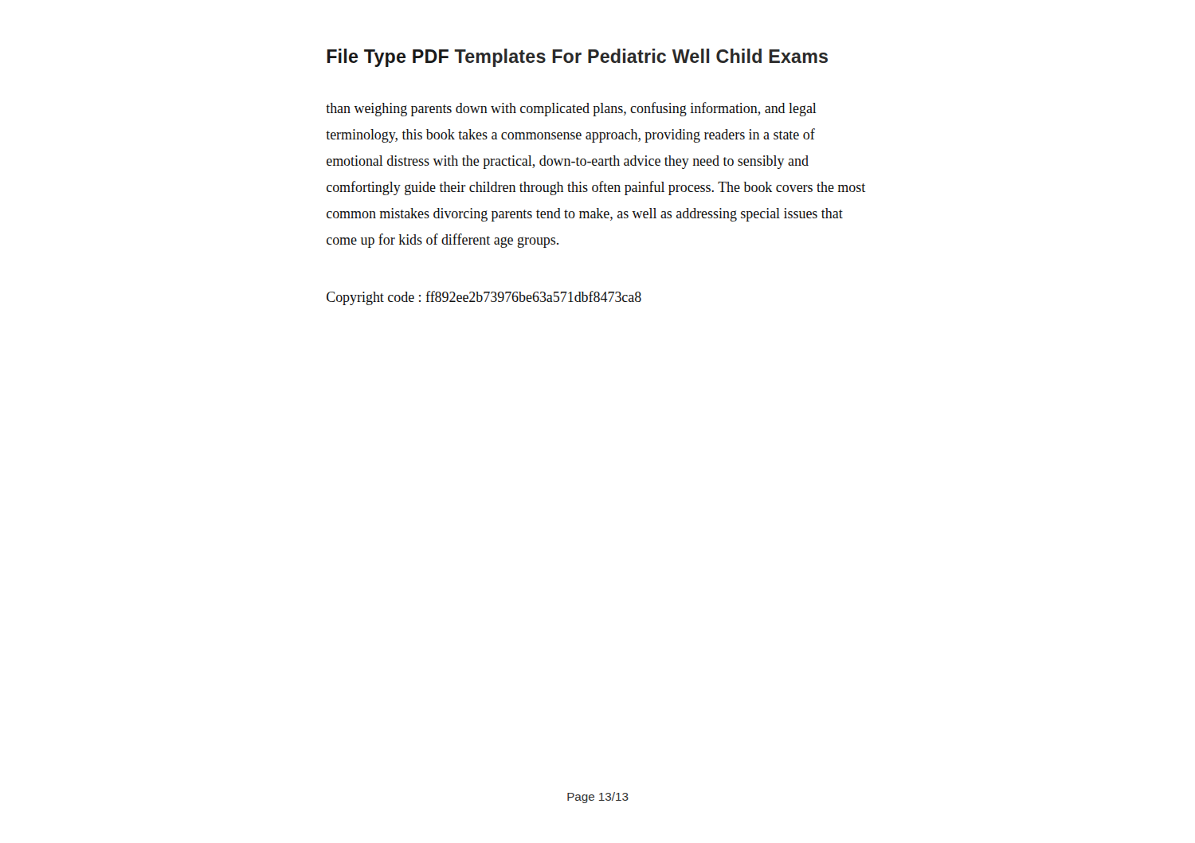File Type PDF Templates For Pediatric Well Child Exams
than weighing parents down with complicated plans, confusing information, and legal terminology, this book takes a commonsense approach, providing readers in a state of emotional distress with the practical, down-to-earth advice they need to sensibly and comfortingly guide their children through this often painful process. The book covers the most common mistakes divorcing parents tend to make, as well as addressing special issues that come up for kids of different age groups.
Copyright code : ff892ee2b73976be63a571dbf8473ca8
Page 13/13